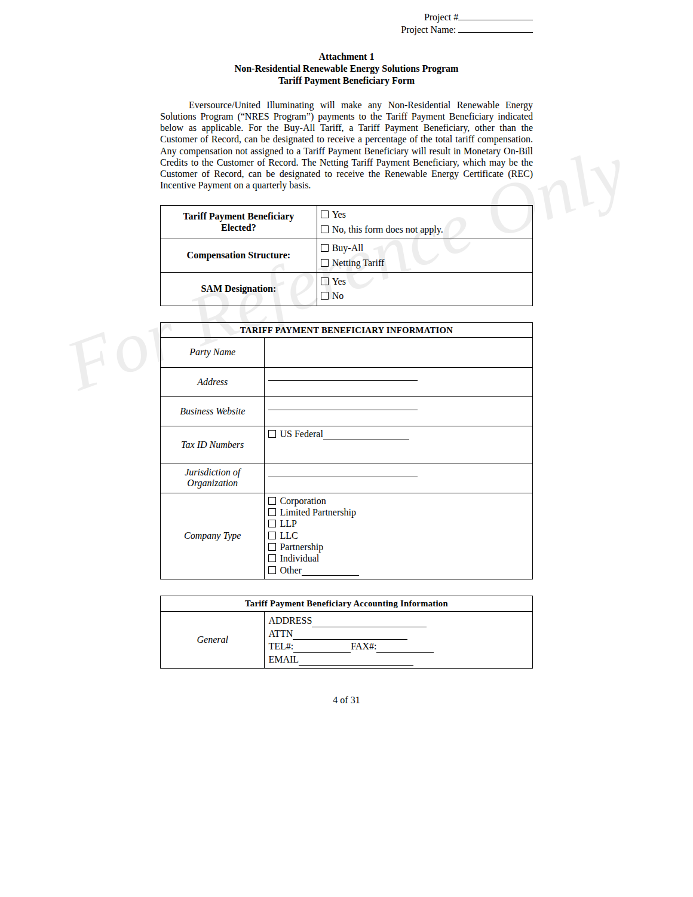For Reference Only
Project # Project Name:
Attachment 1 Non-Residential Renewable Energy Solutions Program Tariff Payment Beneficiary Form
Eversource/United Illuminating will make any Non-Residential Renewable Energy Solutions Program (“NRES Program”) payments to the Tariff Payment Beneficiary indicated below as applicable. For the Buy-All Tariff, a Tariff Payment Beneficiary, other than the Customer of Record, can be designated to receive a percentage of the total tariff compensation. Any compensation not assigned to a Tariff Payment Beneficiary will result in Monetary On-Bill Credits to the Customer of Record. The Netting Tariff Payment Beneficiary, which may be the Customer of Record, can be designated to receive the Renewable Energy Certificate (REC) Incentive Payment on a quarterly basis.
| Tariff Payment Beneficiary Elected? | Yes No, this form does not apply. |
| Compensation Structure: | Buy-All Netting Tariff |
| SAM Designation: | Yes No |
| TARIFF PAYMENT BENEFICIARY INFORMATION |
| Party Name | |
| Address | |
| Business Website | |
| Tax ID Numbers | US Federal |
| Jurisdiction of Organization | |
| Company Type | Corporation Limited Partnership LLP LLC Partnership Individual Other |
| Tariff Payment Beneficiary Accounting Information |
| General | ADDRESS ATTN TEL#: FAX#: EMAIL |
4 of 31